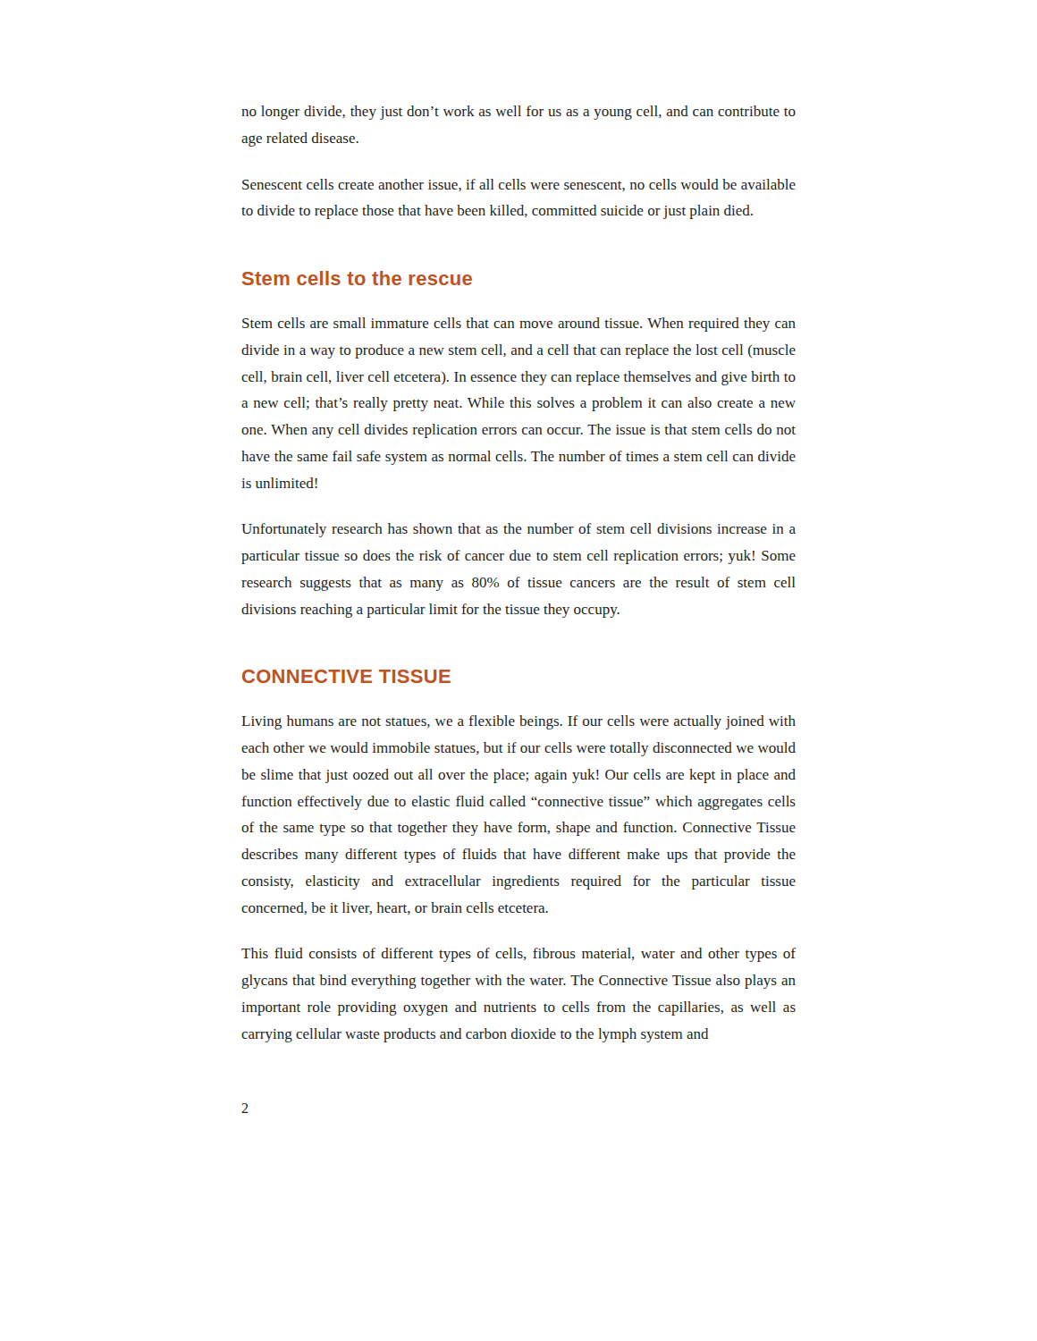no longer divide, they just don’t work as well for us as a young cell, and can contribute to age related disease.
Senescent cells create another issue, if all cells were senescent, no cells would be available to divide to replace those that have been killed, committed suicide or just plain died.
Stem cells to the rescue
Stem cells are small immature cells that can move around tissue. When required they can divide in a way to produce a new stem cell, and a cell that can replace the lost cell (muscle cell, brain cell, liver cell etcetera). In essence they can replace themselves and give birth to a new cell; that’s really pretty neat. While this solves a problem it can also create a new one. When any cell divides replication errors can occur. The issue is that stem cells do not have the same fail safe system as normal cells. The number of times a stem cell can divide is unlimited!
Unfortunately research has shown that as the number of stem cell divisions increase in a particular tissue so does the risk of cancer due to stem cell replication errors; yuk! Some research suggests that as many as 80% of tissue cancers are the result of stem cell divisions reaching a particular limit for the tissue they occupy.
Connective Tissue
Living humans are not statues, we a flexible beings. If our cells were actually joined with each other we would immobile statues, but if our cells were totally disconnected we would be slime that just oozed out all over the place; again yuk! Our cells are kept in place and function effectively due to elastic fluid called “connective tissue” which aggregates cells of the same type so that together they have form, shape and function. Connective Tissue describes many different types of fluids that have different make ups that provide the consisty, elasticity and extracellular ingredients required for the particular tissue concerned, be it liver, heart, or brain cells etcetera.
This fluid consists of different types of cells, fibrous material, water and other types of glycans that bind everything together with the water. The Connective Tissue also plays an important role providing oxygen and nutrients to cells from the capillaries, as well as carrying cellular waste products and carbon dioxide to the lymph system and
2